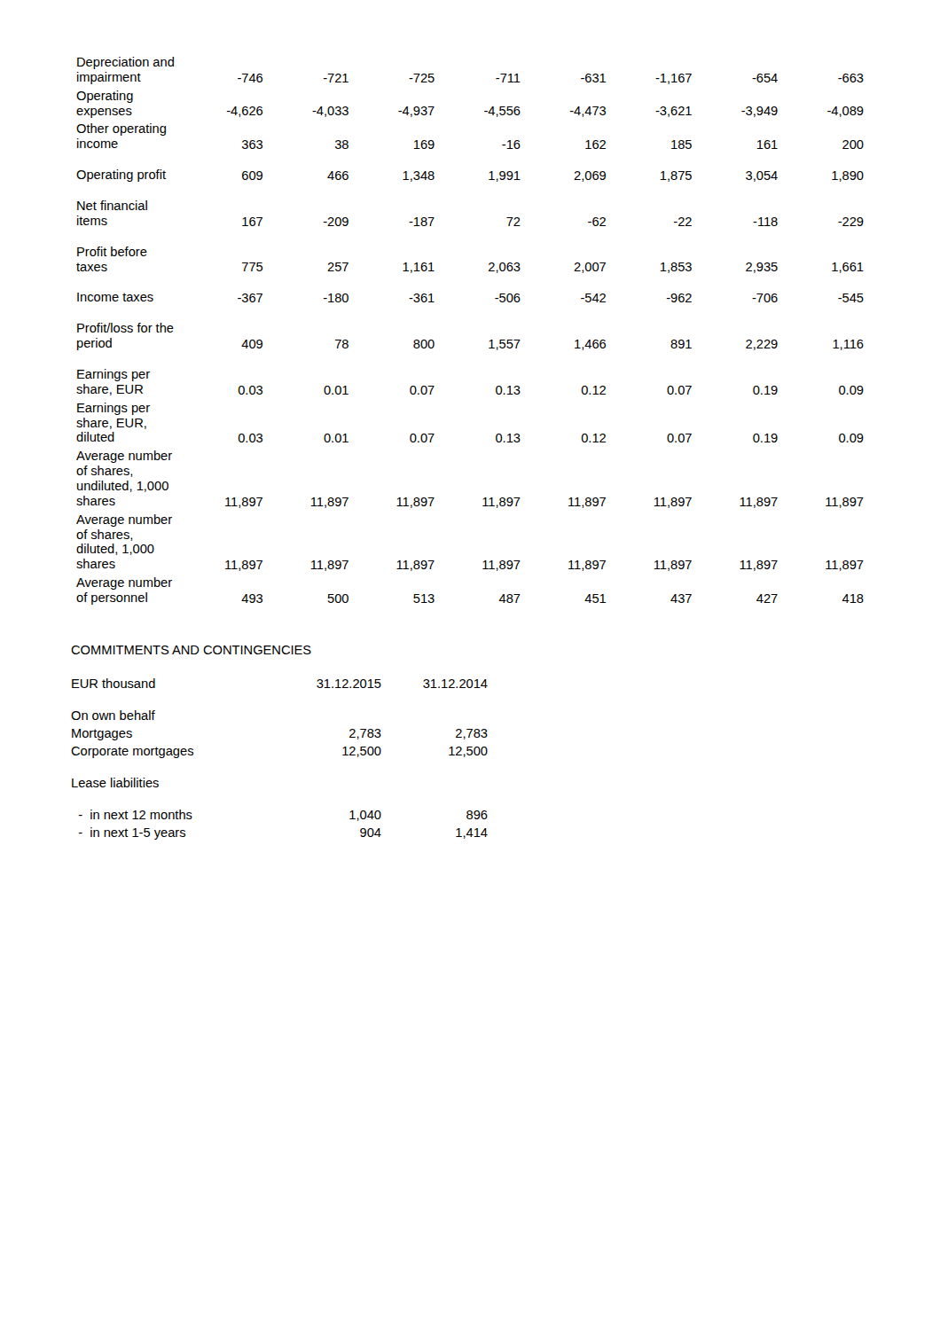| Depreciation and impairment | -746 | -721 | -725 | -711 | -631 | -1,167 | -654 | -663 |
| Operating expenses | -4,626 | -4,033 | -4,937 | -4,556 | -4,473 | -3,621 | -3,949 | -4,089 |
| Other operating income | 363 | 38 | 169 | -16 | 162 | 185 | 161 | 200 |
| Operating profit | 609 | 466 | 1,348 | 1,991 | 2,069 | 1,875 | 3,054 | 1,890 |
| Net financial items | 167 | -209 | -187 | 72 | -62 | -22 | -118 | -229 |
| Profit before taxes | 775 | 257 | 1,161 | 2,063 | 2,007 | 1,853 | 2,935 | 1,661 |
| Income taxes | -367 | -180 | -361 | -506 | -542 | -962 | -706 | -545 |
| Profit/loss for the period | 409 | 78 | 800 | 1,557 | 1,466 | 891 | 2,229 | 1,116 |
| Earnings per share, EUR | 0.03 | 0.01 | 0.07 | 0.13 | 0.12 | 0.07 | 0.19 | 0.09 |
| Earnings per share, EUR, diluted | 0.03 | 0.01 | 0.07 | 0.13 | 0.12 | 0.07 | 0.19 | 0.09 |
| Average number of shares, undiluted, 1,000 shares | 11,897 | 11,897 | 11,897 | 11,897 | 11,897 | 11,897 | 11,897 | 11,897 |
| Average number of shares, diluted, 1,000 shares | 11,897 | 11,897 | 11,897 | 11,897 | 11,897 | 11,897 | 11,897 | 11,897 |
| Average number of personnel | 493 | 500 | 513 | 487 | 451 | 437 | 427 | 418 |
COMMITMENTS AND CONTINGENCIES
| EUR thousand | 31.12.2015 | 31.12.2014 |
| On own behalf | | |
| Mortgages | 2,783 | 2,783 |
| Corporate mortgages | 12,500 | 12,500 |
| Lease liabilities | | |
| - in next 12 months | 1,040 | 896 |
| - in next 1-5 years | 904 | 1,414 |